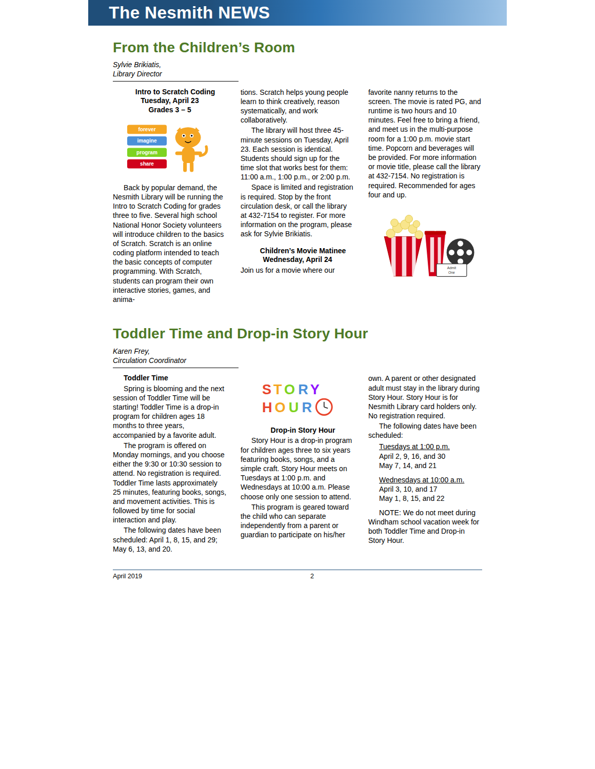The Nesmith NEWS
From the Children’s Room
Sylvie Brikiatis,
Library Director
Intro to Scratch Coding
Tuesday, April 23
Grades 3 – 5
Back by popular demand, the Nesmith Library will be running the Intro to Scratch Coding for grades three to five. Several high school National Honor Society volunteers will introduce children to the basics of Scratch. Scratch is an online coding platform intended to teach the basic concepts of computer programming. With Scratch, students can program their own interactive stories, games, and anima-
tions. Scratch helps young people learn to think creatively, reason systematically, and work collaboratively.
The library will host three 45-minute sessions on Tuesday, April 23. Each session is identical. Students should sign up for the time slot that works best for them: 11:00 a.m., 1:00 p.m., or 2:00 p.m.
Space is limited and registration is required. Stop by the front circulation desk, or call the library at 432-7154 to register. For more information on the program, please ask for Sylvie Brikiatis.
Children’s Movie Matinee
Wednesday, April 24
Join us for a movie where our
favorite nanny returns to the screen. The movie is rated PG, and runtime is two hours and 10 minutes. Feel free to bring a friend, and meet us in the multi-purpose room for a 1:00 p.m. movie start time. Popcorn and beverages will be provided. For more information or movie title, please call the library at 432-7154. No registration is required. Recommended for ages four and up.
Toddler Time and Drop-in Story Hour
Karen Frey,
Circulation Coordinator
Toddler Time
Spring is blooming and the next session of Toddler Time will be starting! Toddler Time is a drop-in program for children ages 18 months to three years, accompanied by a favorite adult.
The program is offered on Monday mornings, and you choose either the 9:30 or 10:30 session to attend. No registration is required. Toddler Time lasts approximately 25 minutes, featuring books, songs, and movement activities. This is followed by time for social interaction and play.
The following dates have been scheduled: April 1, 8, 15, and 29; May 6, 13, and 20.
Drop-in Story Hour
Story Hour is a drop-in program for children ages three to six years featuring books, songs, and a simple craft. Story Hour meets on Tuesdays at 1:00 p.m. and Wednesdays at 10:00 a.m. Please choose only one session to attend.
This program is geared toward the child who can separate independently from a parent or guardian to participate on his/her
own. A parent or other designated adult must stay in the library during Story Hour. Story Hour is for Nesmith Library card holders only. No registration required.
The following dates have been scheduled:
Tuesdays at 1:00 p.m.
April 2, 9, 16, and 30
May 7, 14, and 21
Wednesdays at 10:00 a.m.
April 3, 10, and 17
May 1, 8, 15, and 22
NOTE: We do not meet during Windham school vacation week for both Toddler Time and Drop-in Story Hour.
April 2019 2